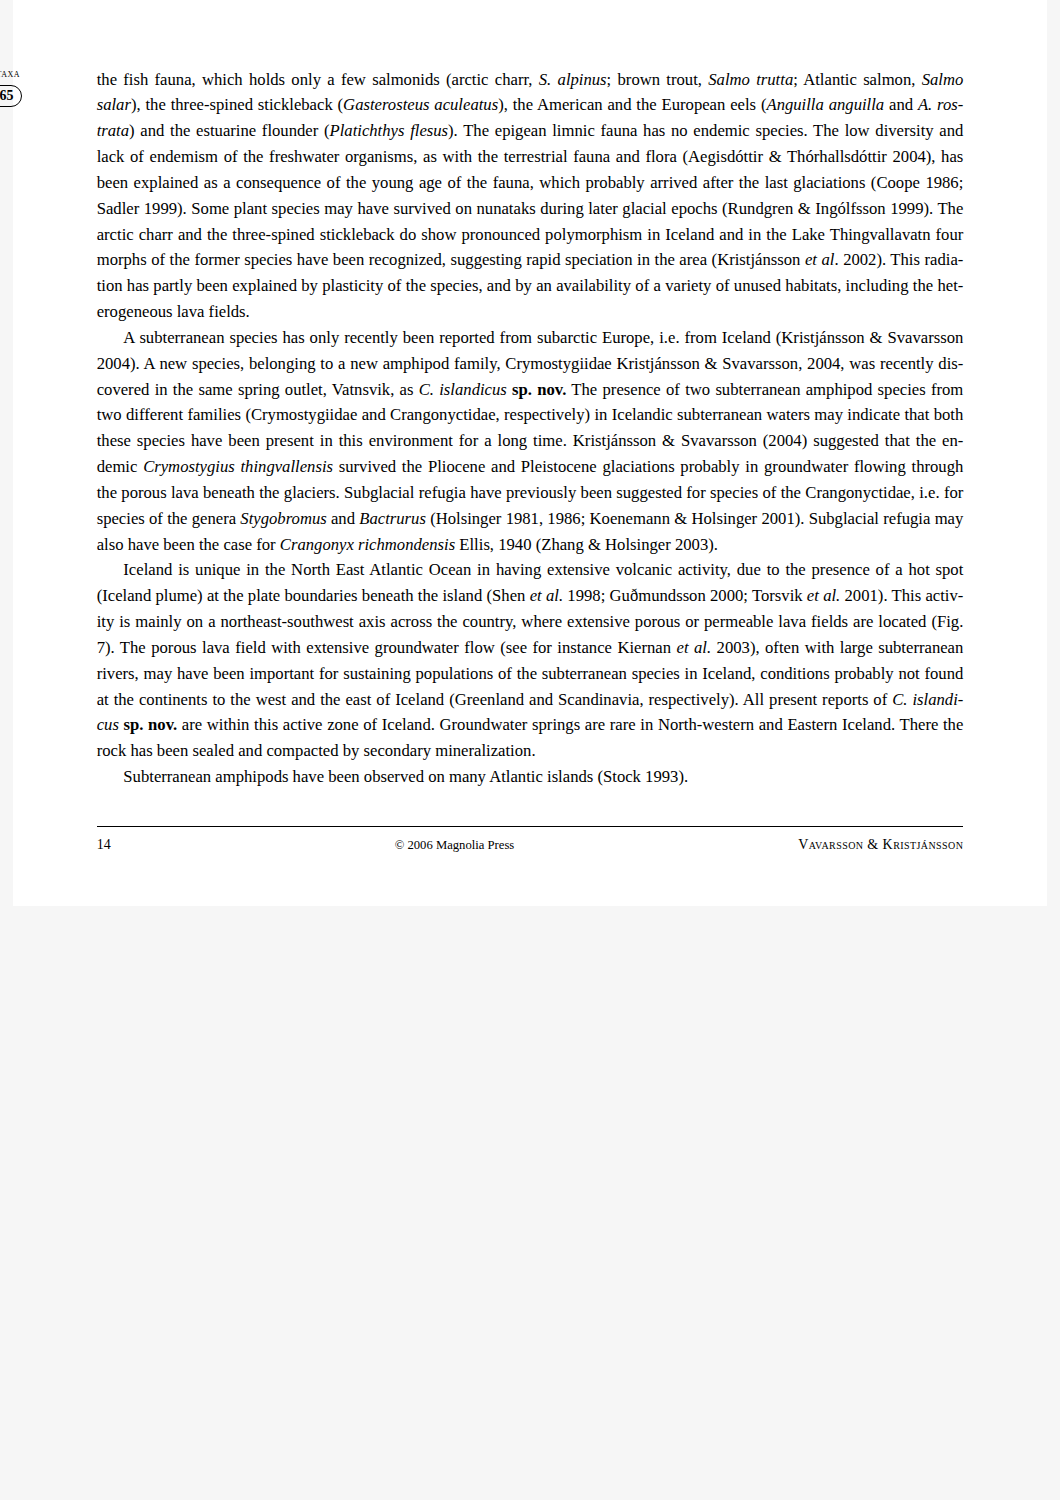Zootaxa
1365
the fish fauna, which holds only a few salmonids (arctic charr, S. alpinus; brown trout, Salmo trutta; Atlantic salmon, Salmo salar), the three-spined stickleback (Gasterosteus aculeatus), the American and the European eels (Anguilla anguilla and A. rostrata) and the estuarine flounder (Platichthys flesus). The epigean limnic fauna has no endemic species. The low diversity and lack of endemism of the freshwater organisms, as with the terrestrial fauna and flora (Aegisdóttir & Thórhallsdóttir 2004), has been explained as a consequence of the young age of the fauna, which probably arrived after the last glaciations (Coope 1986; Sadler 1999). Some plant species may have survived on nunataks during later glacial epochs (Rundgren & Ingólfsson 1999). The arctic charr and the three-spined stickleback do show pronounced polymorphism in Iceland and in the Lake Thingvallavatn four morphs of the former species have been recognized, suggesting rapid speciation in the area (Kristjánsson et al. 2002). This radiation has partly been explained by plasticity of the species, and by an availability of a variety of unused habitats, including the heterogeneous lava fields.
A subterranean species has only recently been reported from subarctic Europe, i.e. from Iceland (Kristjánsson & Svavarsson 2004). A new species, belonging to a new amphipod family, Crymostygiidae Kristjánsson & Svavarsson, 2004, was recently discovered in the same spring outlet, Vatnsvik, as C. islandicus sp. nov. The presence of two subterranean amphipod species from two different families (Crymostygiidae and Crangonyctidae, respectively) in Icelandic subterranean waters may indicate that both these species have been present in this environment for a long time. Kristjánsson & Svavarsson (2004) suggested that the endemic Crymostygius thingvallensis survived the Pliocene and Pleistocene glaciations probably in groundwater flowing through the porous lava beneath the glaciers. Subglacial refugia have previously been suggested for species of the Crangonyctidae, i.e. for species of the genera Stygobromus and Bactrurus (Holsinger 1981, 1986; Koenemann & Holsinger 2001). Subglacial refugia may also have been the case for Crangonyx richmondensis Ellis, 1940 (Zhang & Holsinger 2003).
Iceland is unique in the North East Atlantic Ocean in having extensive volcanic activity, due to the presence of a hot spot (Iceland plume) at the plate boundaries beneath the island (Shen et al. 1998; Guðmundsson 2000; Torsvik et al. 2001). This activity is mainly on a northeast-southwest axis across the country, where extensive porous or permeable lava fields are located (Fig. 7). The porous lava field with extensive groundwater flow (see for instance Kiernan et al. 2003), often with large subterranean rivers, may have been important for sustaining populations of the subterranean species in Iceland, conditions probably not found at the continents to the west and the east of Iceland (Greenland and Scandinavia, respectively). All present reports of C. islandicus sp. nov. are within this active zone of Iceland. Groundwater springs are rare in North-western and Eastern Iceland. There the rock has been sealed and compacted by secondary mineralization.
Subterranean amphipods have been observed on many Atlantic islands (Stock 1993).
14 © 2006 Magnolia Press Vavarsson & Kristjánsson